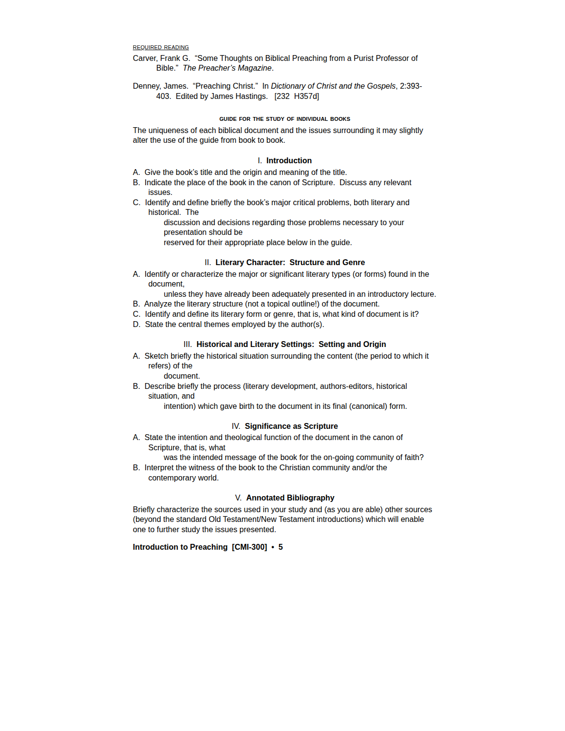Required Reading
Carver, Frank G. “Some Thoughts on Biblical Preaching from a Purist Professor of Bible.” The Preacher’s Magazine.
Denney, James. “Preaching Christ.” In Dictionary of Christ and the Gospels, 2:393-403. Edited by James Hastings. [232 H357d]
Guide for the Study of Individual Books
The uniqueness of each biblical document and the issues surrounding it may slightly alter the use of the guide from book to book.
I. Introduction
A. Give the book’s title and the origin and meaning of the title.
B. Indicate the place of the book in the canon of Scripture. Discuss any relevant issues.
C. Identify and define briefly the book’s major critical problems, both literary and historical. The discussion and decisions regarding those problems necessary to your presentation should be reserved for their appropriate place below in the guide.
II. Literary Character: Structure and Genre
A. Identify or characterize the major or significant literary types (or forms) found in the document, unless they have already been adequately presented in an introductory lecture.
B. Analyze the literary structure (not a topical outline!) of the document.
C. Identify and define its literary form or genre, that is, what kind of document is it?
D. State the central themes employed by the author(s).
III. Historical and Literary Settings: Setting and Origin
A. Sketch briefly the historical situation surrounding the content (the period to which it refers) of the document.
B. Describe briefly the process (literary development, authors-editors, historical situation, and intention) which gave birth to the document in its final (canonical) form.
IV. Significance as Scripture
A. State the intention and theological function of the document in the canon of Scripture, that is, what was the intended message of the book for the on-going community of faith?
B. Interpret the witness of the book to the Christian community and/or the contemporary world.
V. Annotated Bibliography
Briefly characterize the sources used in your study and (as you are able) other sources (beyond the standard Old Testament/New Testament introductions) which will enable one to further study the issues presented.
Introduction to Preaching [CMI-300] • 5